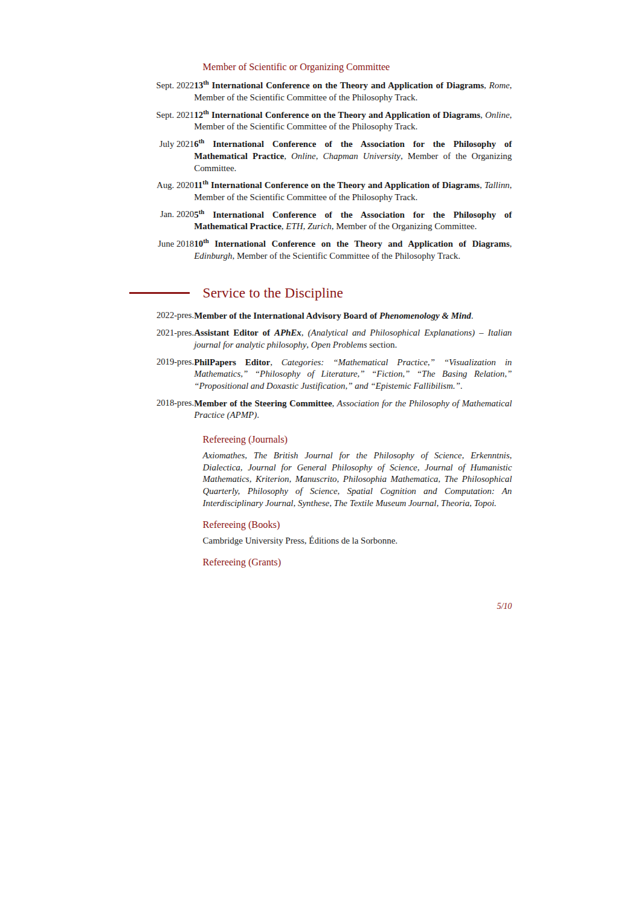Member of Scientific or Organizing Committee
| Sept. 2022 | 13 th International Conference on the Theory and Application of Diagrams , Rome , Member of the Scientific Committee of the Philosophy Track. |
| Sept. 2021 | 12 th International Conference on the Theory and Application of Diagrams , Online , Member of the Scientific Committee of the Philosophy Track. |
| July 2021 | 6 th International Conference of the Association for the Philosophy of Mathematical Practice , Online, Chapman University , Member of the Organizing Committee. |
| Aug. 2020 | 11 th International Conference on the Theory and Application of Diagrams , Tallinn , Member of the Scientific Committee of the Philosophy Track. |
| Jan. 2020 | 5 th International Conference of the Association for the Philosophy of Mathematical Practice , ETH, Zurich , Member of the Organizing Committee. |
| June 2018 | 10 th International Conference on the Theory and Application of Diagrams , Edinburgh , Member of the Scientific Committee of the Philosophy Track. |
Service to the Discipline
| 2022-pres. | Member of the International Advisory Board of Phenomenology & Mind . |
| 2021-pres. | Assistant Editor of APhEx , (Analytical and Philosophical Explanations) – Italian journal for analytic philosophy , Open Problems section. |
| 2019-pres. | PhilPapers Editor , Categories: “Mathematical Practice,” “Visualization in Mathematics,” “Philosophy of Literature,” “Fiction,” “The Basing Relation,” “Propositional and Doxastic Justification,” and “Epistemic Fallibilism.” . |
| 2018-pres. | Member of the Steering Committee , Association for the Philosophy of Mathematical Practice (APMP) . |
Refereeing (Journals)
Axiomathes, The British Journal for the Philosophy of Science, Erkenntnis, Dialectica, Journal for General Philosophy of Science, Journal of Humanistic Mathematics, Kriterion, Manuscrito, Philosophia Mathematica, The Philosophical Quarterly, Philosophy of Science, Spatial Cognition and Computation: An Interdisciplinary Journal, Synthese, The Textile Museum Journal, Theoria, Topoi.
Refereeing (Books)
Cambridge University Press, Éditions de la Sorbonne.
Refereeing (Grants)
5/10